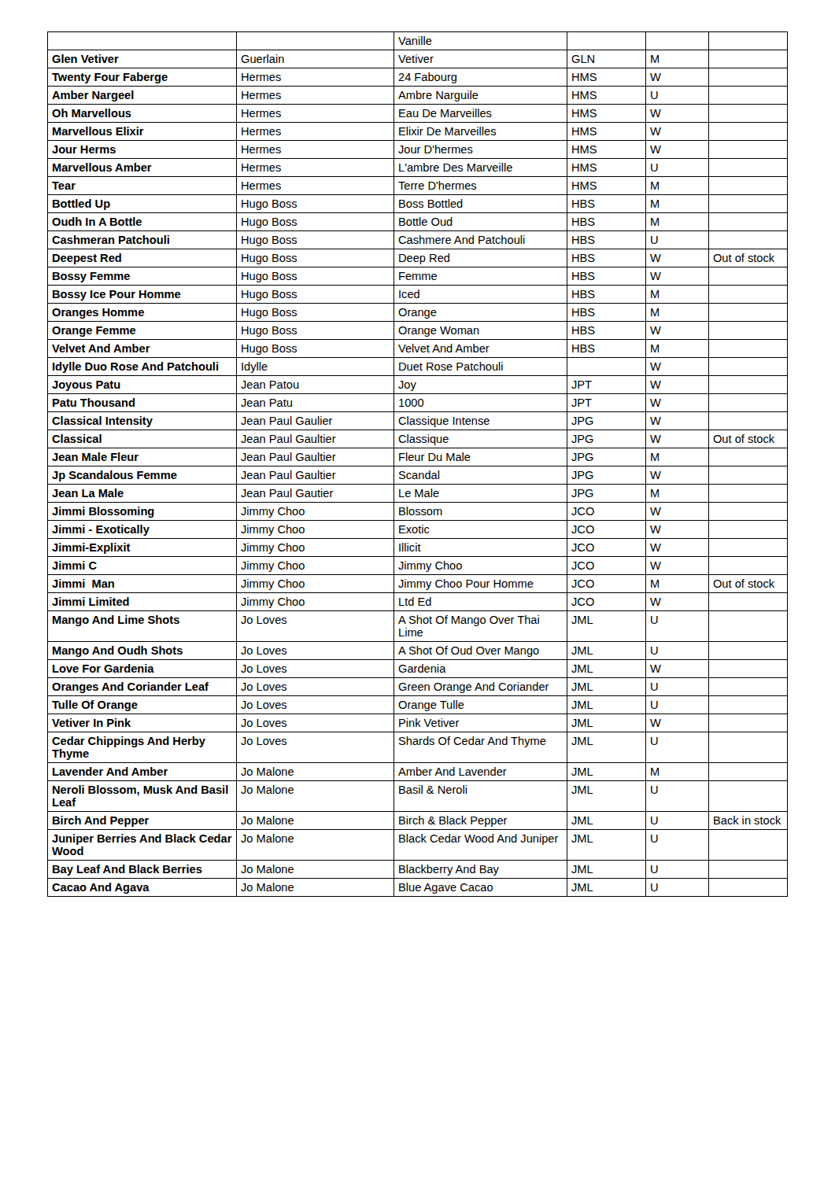| | | Vanille | | | |
| Glen Vetiver | Guerlain | Vetiver | GLN | M | |
| Twenty Four Faberge | Hermes | 24 Fabourg | HMS | W | |
| Amber Nargeel | Hermes | Ambre Narguile | HMS | U | |
| Oh Marvellous | Hermes | Eau De Marveilles | HMS | W | |
| Marvellous Elixir | Hermes | Elixir De Marveilles | HMS | W | |
| Jour Herms | Hermes | Jour D'hermes | HMS | W | |
| Marvellous Amber | Hermes | L'ambre Des Marveille | HMS | U | |
| Tear | Hermes | Terre D'hermes | HMS | M | |
| Bottled Up | Hugo Boss | Boss Bottled | HBS | M | |
| Oudh In A Bottle | Hugo Boss | Bottle Oud | HBS | M | |
| Cashmeran Patchouli | Hugo Boss | Cashmere And Patchouli | HBS | U | |
| Deepest Red | Hugo Boss | Deep Red | HBS | W | Out of stock |
| Bossy Femme | Hugo Boss | Femme | HBS | W | |
| Bossy Ice Pour Homme | Hugo Boss | Iced | HBS | M | |
| Oranges Homme | Hugo Boss | Orange | HBS | M | |
| Orange Femme | Hugo Boss | Orange Woman | HBS | W | |
| Velvet And Amber | Hugo Boss | Velvet And Amber | HBS | M | |
| Idylle Duo Rose And Patchouli | Idylle | Duet Rose Patchouli | | W | |
| Joyous Patu | Jean Patou | Joy | JPT | W | |
| Patu Thousand | Jean Patu | 1000 | JPT | W | |
| Classical Intensity | Jean Paul Gaulier | Classique Intense | JPG | W | |
| Classical | Jean Paul Gaultier | Classique | JPG | W | Out of stock |
| Jean Male Fleur | Jean Paul Gaultier | Fleur Du Male | JPG | M | |
| Jp Scandalous Femme | Jean Paul Gaultier | Scandal | JPG | W | |
| Jean La Male | Jean Paul Gautier | Le Male | JPG | M | |
| Jimmi Blossoming | Jimmy Choo | Blossom | JCO | W | |
| Jimmi - Exotically | Jimmy Choo | Exotic | JCO | W | |
| Jimmi-Explixit | Jimmy Choo | Illicit | JCO | W | |
| Jimmi C | Jimmy Choo | Jimmy Choo | JCO | W | |
| Jimmi Man | Jimmy Choo | Jimmy Choo Pour Homme | JCO | M | Out of stock |
| Jimmi Limited | Jimmy Choo | Ltd Ed | JCO | W | |
| Mango And Lime Shots | Jo Loves | A Shot Of Mango Over Thai Lime | JML | U | |
| Mango And Oudh Shots | Jo Loves | A Shot Of Oud Over Mango | JML | U | |
| Love For Gardenia | Jo Loves | Gardenia | JML | W | |
| Oranges And Coriander Leaf | Jo Loves | Green Orange And Coriander | JML | U | |
| Tulle Of Orange | Jo Loves | Orange Tulle | JML | U | |
| Vetiver In Pink | Jo Loves | Pink Vetiver | JML | W | |
| Cedar Chippings And Herby Thyme | Jo Loves | Shards Of Cedar And Thyme | JML | U | |
| Lavender And Amber | Jo Malone | Amber And Lavender | JML | M | |
| Neroli Blossom, Musk And Basil Leaf | Jo Malone | Basil & Neroli | JML | U | |
| Birch And Pepper | Jo Malone | Birch & Black Pepper | JML | U | Back in stock |
| Juniper Berries And Black Cedar Wood | Jo Malone | Black Cedar Wood And Juniper | JML | U | |
| Bay Leaf And Black Berries | Jo Malone | Blackberry And Bay | JML | U | |
| Cacao And Agava | Jo Malone | Blue Agave Cacao | JML | U | |